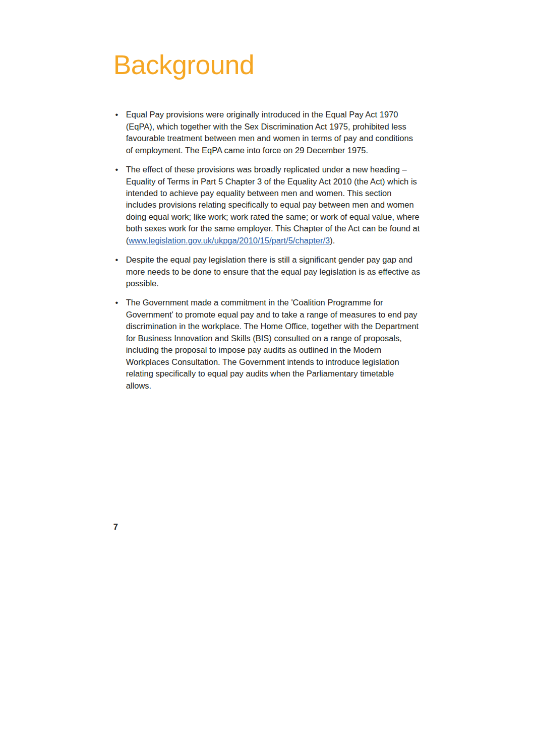Background
Equal Pay provisions were originally introduced in the Equal Pay Act 1970 (EqPA), which together with the Sex Discrimination Act 1975, prohibited less favourable treatment between men and women in terms of pay and conditions of employment. The EqPA came into force on 29 December 1975.
The effect of these provisions was broadly replicated under a new heading – Equality of Terms in Part 5 Chapter 3 of the Equality Act 2010 (the Act) which is intended to achieve pay equality between men and women. This section includes provisions relating specifically to equal pay between men and women doing equal work; like work; work rated the same; or work of equal value, where both sexes work for the same employer. This Chapter of the Act can be found at (www.legislation.gov.uk/ukpga/2010/15/part/5/chapter/3).
Despite the equal pay legislation there is still a significant gender pay gap and more needs to be done to ensure that the equal pay legislation is as effective as possible.
The Government made a commitment in the 'Coalition Programme for Government' to promote equal pay and to take a range of measures to end pay discrimination in the workplace. The Home Office, together with the Department for Business Innovation and Skills (BIS) consulted on a range of proposals, including the proposal to impose pay audits as outlined in the Modern Workplaces Consultation. The Government intends to introduce legislation relating specifically to equal pay audits when the Parliamentary timetable allows.
7